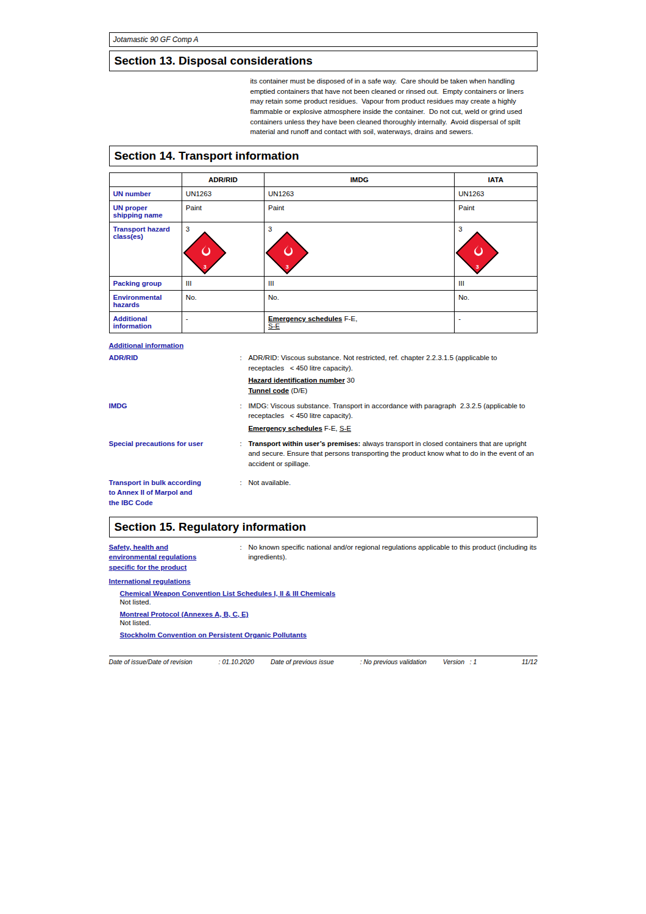Jotamastic 90 GF Comp A
Section 13. Disposal considerations
its container must be disposed of in a safe way. Care should be taken when handling emptied containers that have not been cleaned or rinsed out. Empty containers or liners may retain some product residues. Vapour from product residues may create a highly flammable or explosive atmosphere inside the container. Do not cut, weld or grind used containers unless they have been cleaned thoroughly internally. Avoid dispersal of spilt material and runoff and contact with soil, waterways, drains and sewers.
Section 14. Transport information
| | ADR/RID | IMDG | IATA |
| --- | --- | --- | --- |
| UN number | UN1263 | UN1263 | UN1263 |
| UN proper shipping name | Paint | Paint | Paint |
| Transport hazard class(es) | 3 3 | 3 3 | 3 3 |
| Packing group | III | III | III |
| Environmental hazards | No. | No. | No. |
| Additional information | - | Emergency schedules F-E, S-E | - |
Additional information
ADR/RID
:
ADR/RID: Viscous substance. Not restricted, ref. chapter 2.2.3.1.5 (applicable to receptacles < 450 litre capacity).
Hazard identification number 30
Tunnel code (D/E)
IMDG
:
IMDG: Viscous substance. Transport in accordance with paragraph 2.3.2.5 (applicable to receptacles < 450 litre capacity).
Emergency schedules F-E, S-E
Special precautions for user
:
Transport within user’s premises: always transport in closed containers that are upright and secure. Ensure that persons transporting the product know what to do in the event of an accident or spillage.
Transport in bulk according
to Annex II of Marpol and
the IBC Code
:
Not available.
Section 15. Regulatory information
Safety, health and
environmental regulations
specific for the product
:
No known specific national and/or regional regulations applicable to this product (including its ingredients).
International regulations
Chemical Weapon Convention List Schedules I, II & III Chemicals
Not listed.
Montreal Protocol (Annexes A, B, C, E)
Not listed.
Stockholm Convention on Persistent Organic Pollutants
Date of issue/Date of revision : 01.10.2020 Date of previous issue : No previous validation Version : 1
11/12